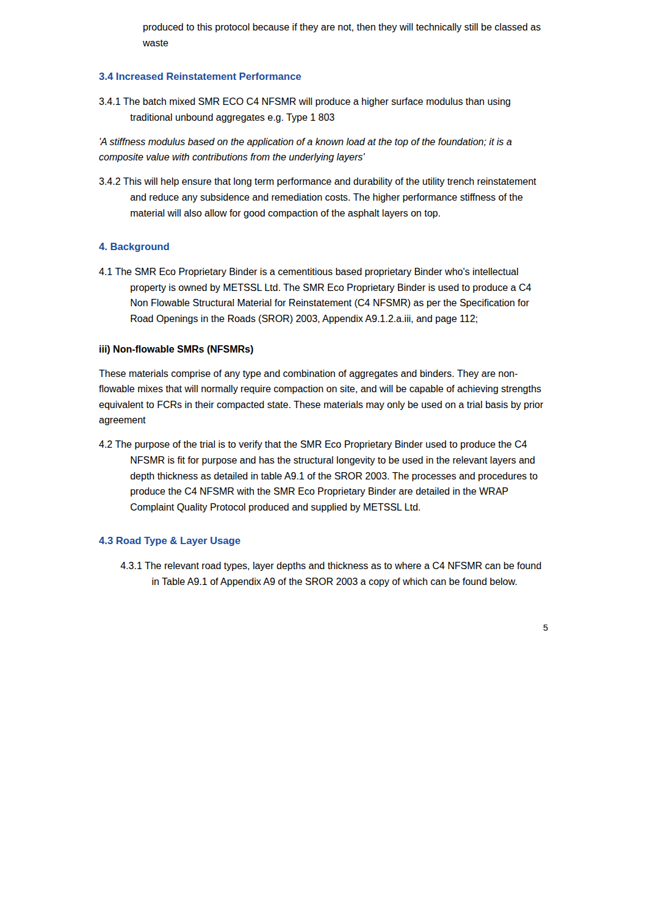produced to this protocol because if they are not, then they will technically still be classed as waste
3.4 Increased Reinstatement Performance
3.4.1 The batch mixed SMR ECO C4 NFSMR will produce a higher surface modulus than using traditional unbound aggregates e.g. Type 1 803
'A stiffness modulus based on the application of a known load at the top of the foundation; it is a composite value with contributions from the underlying layers'
3.4.2 This will help ensure that long term performance and durability of the utility trench reinstatement and reduce any subsidence and remediation costs. The higher performance stiffness of the material will also allow for good compaction of the asphalt layers on top.
4. Background
4.1 The SMR Eco Proprietary Binder is a cementitious based proprietary Binder who's intellectual property is owned by METSSL Ltd. The SMR Eco Proprietary Binder is used to produce a C4 Non Flowable Structural Material for Reinstatement (C4 NFSMR) as per the Specification for Road Openings in the Roads (SROR) 2003, Appendix A9.1.2.a.iii, and page 112;
iii) Non-flowable SMRs (NFSMRs)
These materials comprise of any type and combination of aggregates and binders. They are non- flowable mixes that will normally require compaction on site, and will be capable of achieving strengths equivalent to FCRs in their compacted state. These materials may only be used on a trial basis by prior agreement
4.2 The purpose of the trial is to verify that the SMR Eco Proprietary Binder used to produce the C4 NFSMR is fit for purpose and has the structural longevity to be used in the relevant layers and depth thickness as detailed in table A9.1 of the SROR 2003. The processes and procedures to produce the C4 NFSMR with the SMR Eco Proprietary Binder are detailed in the WRAP Complaint Quality Protocol produced and supplied by METSSL Ltd.
4.3 Road Type & Layer Usage
4.3.1 The relevant road types, layer depths and thickness as to where a C4 NFSMR can be found in Table A9.1 of Appendix A9 of the SROR 2003 a copy of which can be found below.
5